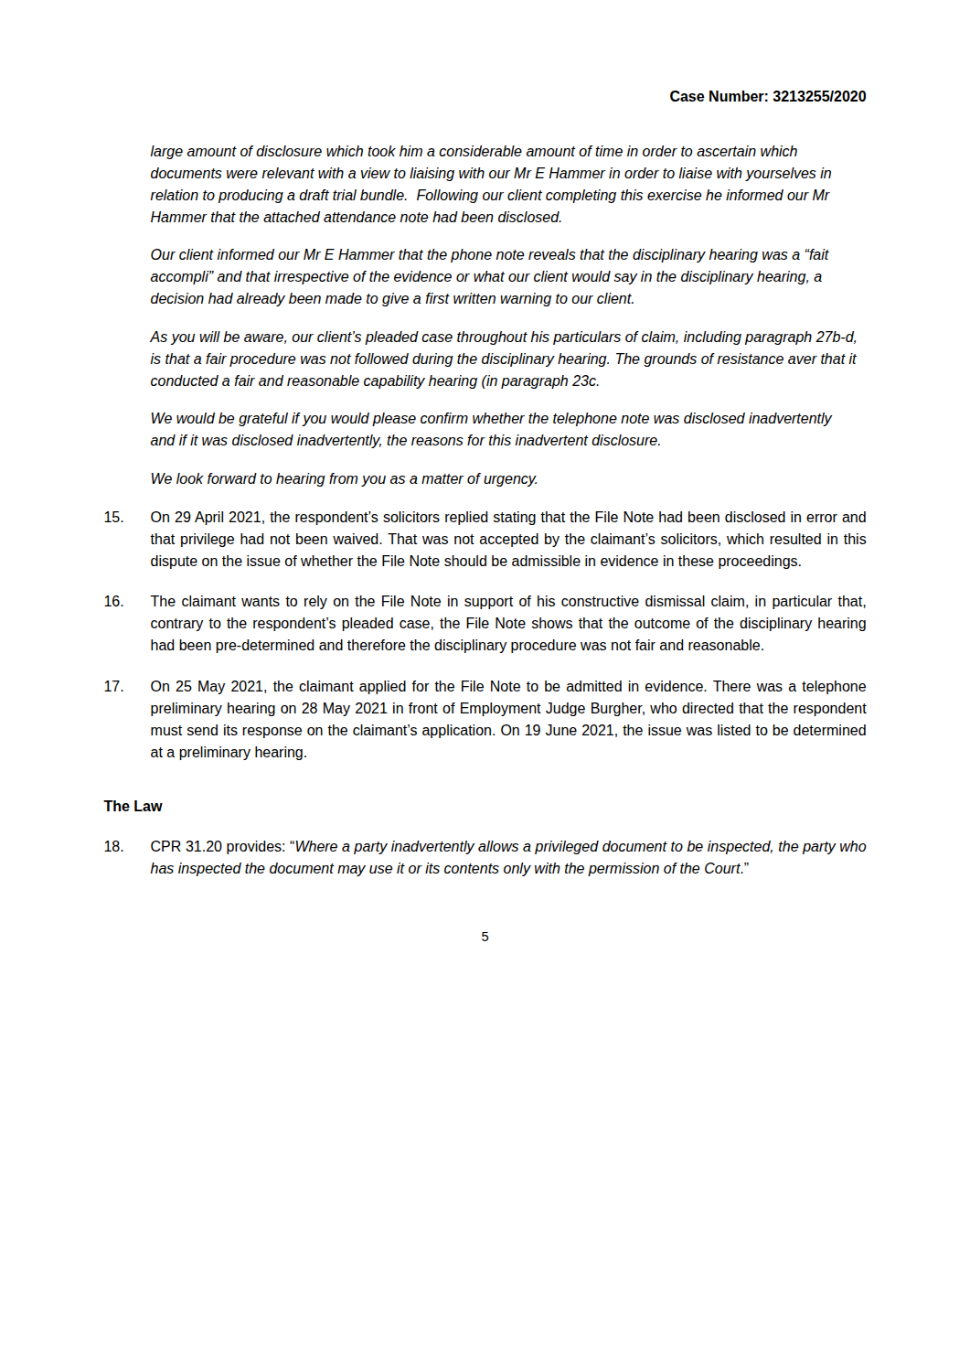Case Number: 3213255/2020
large amount of disclosure which took him a considerable amount of time in order to ascertain which documents were relevant with a view to liaising with our Mr E Hammer in order to liaise with yourselves in relation to producing a draft trial bundle. Following our client completing this exercise he informed our Mr Hammer that the attached attendance note had been disclosed.
Our client informed our Mr E Hammer that the phone note reveals that the disciplinary hearing was a “fait accompli” and that irrespective of the evidence or what our client would say in the disciplinary hearing, a decision had already been made to give a first written warning to our client.
As you will be aware, our client’s pleaded case throughout his particulars of claim, including paragraph 27b-d, is that a fair procedure was not followed during the disciplinary hearing. The grounds of resistance aver that it conducted a fair and reasonable capability hearing (in paragraph 23c.
We would be grateful if you would please confirm whether the telephone note was disclosed inadvertently and if it was disclosed inadvertently, the reasons for this inadvertent disclosure.
We look forward to hearing from you as a matter of urgency.
15. On 29 April 2021, the respondent’s solicitors replied stating that the File Note had been disclosed in error and that privilege had not been waived. That was not accepted by the claimant’s solicitors, which resulted in this dispute on the issue of whether the File Note should be admissible in evidence in these proceedings.
16. The claimant wants to rely on the File Note in support of his constructive dismissal claim, in particular that, contrary to the respondent’s pleaded case, the File Note shows that the outcome of the disciplinary hearing had been pre-determined and therefore the disciplinary procedure was not fair and reasonable.
17. On 25 May 2021, the claimant applied for the File Note to be admitted in evidence. There was a telephone preliminary hearing on 28 May 2021 in front of Employment Judge Burgher, who directed that the respondent must send its response on the claimant’s application. On 19 June 2021, the issue was listed to be determined at a preliminary hearing.
The Law
18. CPR 31.20 provides: “Where a party inadvertently allows a privileged document to be inspected, the party who has inspected the document may use it or its contents only with the permission of the Court.”
5